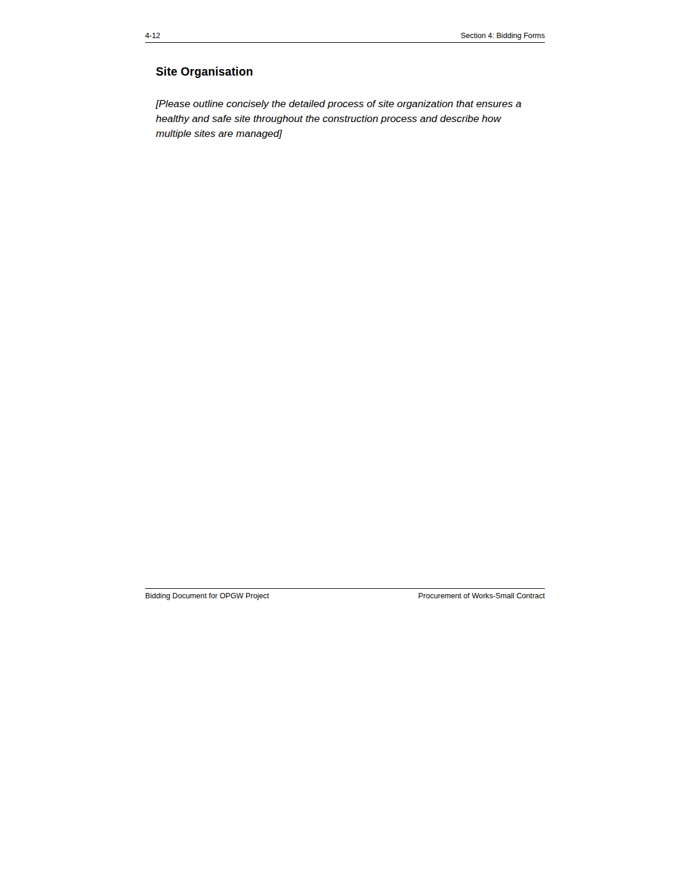4-12
Section 4: Bidding Forms
Site Organisation
[Please outline concisely the detailed process of site organization that ensures a healthy and safe site throughout the construction process and describe how multiple sites are managed]
Bidding Document for OPGW Project
Procurement of Works-Small Contract